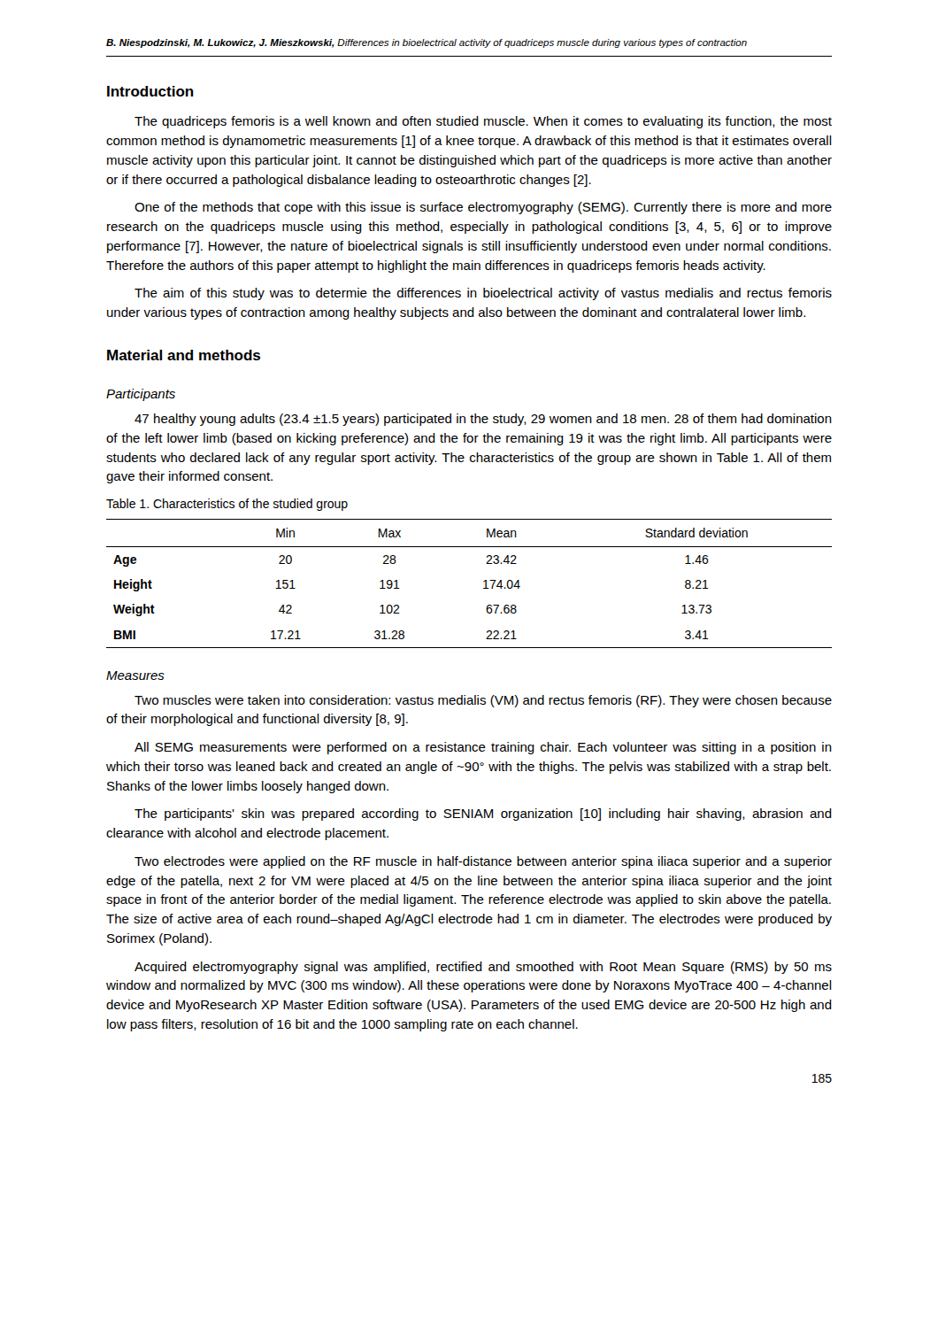B. Niespodzinski, M. Lukowicz, J. Mieszkowski, Differences in bioelectrical activity of quadriceps muscle during various types of contraction
Introduction
The quadriceps femoris is a well known and often studied muscle. When it comes to evaluating its function, the most common method is dynamometric measurements [1] of a knee torque. A drawback of this method is that it estimates overall muscle activity upon this particular joint. It cannot be distinguished which part of the quadriceps is more active than another or if there occurred a pathological disbalance leading to osteoarthrotic changes [2].
One of the methods that cope with this issue is surface electromyography (SEMG). Currently there is more and more research on the quadriceps muscle using this method, especially in pathological conditions [3, 4, 5, 6] or to improve performance [7]. However, the nature of bioelectrical signals is still insufficiently understood even under normal conditions. Therefore the authors of this paper attempt to highlight the main differences in quadriceps femoris heads activity.
The aim of this study was to determie the differences in bioelectrical activity of vastus medialis and rectus femoris under various types of contraction among healthy subjects and also between the dominant and contralateral lower limb.
Material and methods
Participants
47 healthy young adults (23.4 ±1.5 years) participated in the study, 29 women and 18 men. 28 of them had domination of the left lower limb (based on kicking preference) and the for the remaining 19 it was the right limb. All participants were students who declared lack of any regular sport activity. The characteristics of the group are shown in Table 1. All of them gave their informed consent.
Table 1. Characteristics of the studied group
| | Min | Max | Mean | Standard deviation |
| --- | --- | --- | --- | --- |
| Age | 20 | 28 | 23.42 | 1.46 |
| Height | 151 | 191 | 174.04 | 8.21 |
| Weight | 42 | 102 | 67.68 | 13.73 |
| BMI | 17.21 | 31.28 | 22.21 | 3.41 |
Measures
Two muscles were taken into consideration: vastus medialis (VM) and rectus femoris (RF). They were chosen because of their morphological and functional diversity [8, 9].
All SEMG measurements were performed on a resistance training chair. Each volunteer was sitting in a position in which their torso was leaned back and created an angle of ~90° with the thighs. The pelvis was stabilized with a strap belt. Shanks of the lower limbs loosely hanged down.
The participants' skin was prepared according to SENIAM organization [10] including hair shaving, abrasion and clearance with alcohol and electrode placement.
Two electrodes were applied on the RF muscle in half-distance between anterior spina iliaca superior and a superior edge of the patella, next 2 for VM were placed at 4/5 on the line between the anterior spina iliaca superior and the joint space in front of the anterior border of the medial ligament. The reference electrode was applied to skin above the patella. The size of active area of each round–shaped Ag/AgCl electrode had 1 cm in diameter. The electrodes were produced by Sorimex (Poland).
Acquired electromyography signal was amplified, rectified and smoothed with Root Mean Square (RMS) by 50 ms window and normalized by MVC (300 ms window). All these operations were done by Noraxons MyoTrace 400 – 4-channel device and MyoResearch XP Master Edition software (USA). Parameters of the used EMG device are 20-500 Hz high and low pass filters, resolution of 16 bit and the 1000 sampling rate on each channel.
185